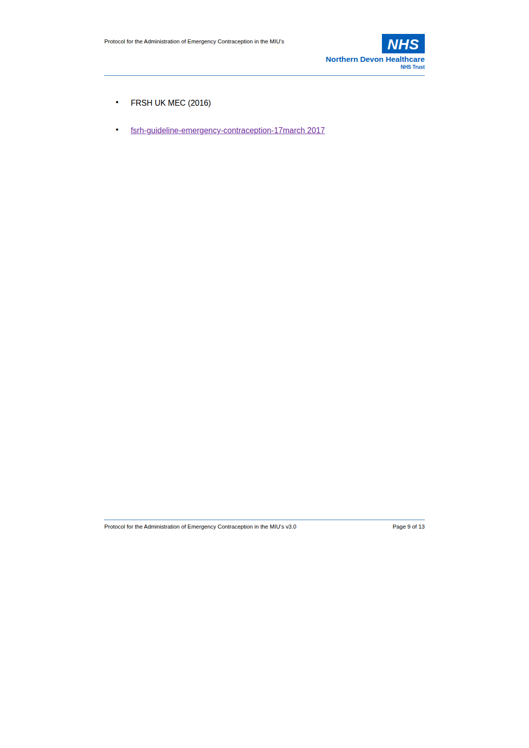Protocol for the Administration of Emergency Contraception in the MIU’s
NHS
Northern Devon Healthcare
NHS Trust
FRSH UK MEC (2016)
fsrh-guideline-emergency-contraception-17march 2017
Protocol for the Administration of Emergency Contraception in the MIU’s v3.0 Page 9 of 13